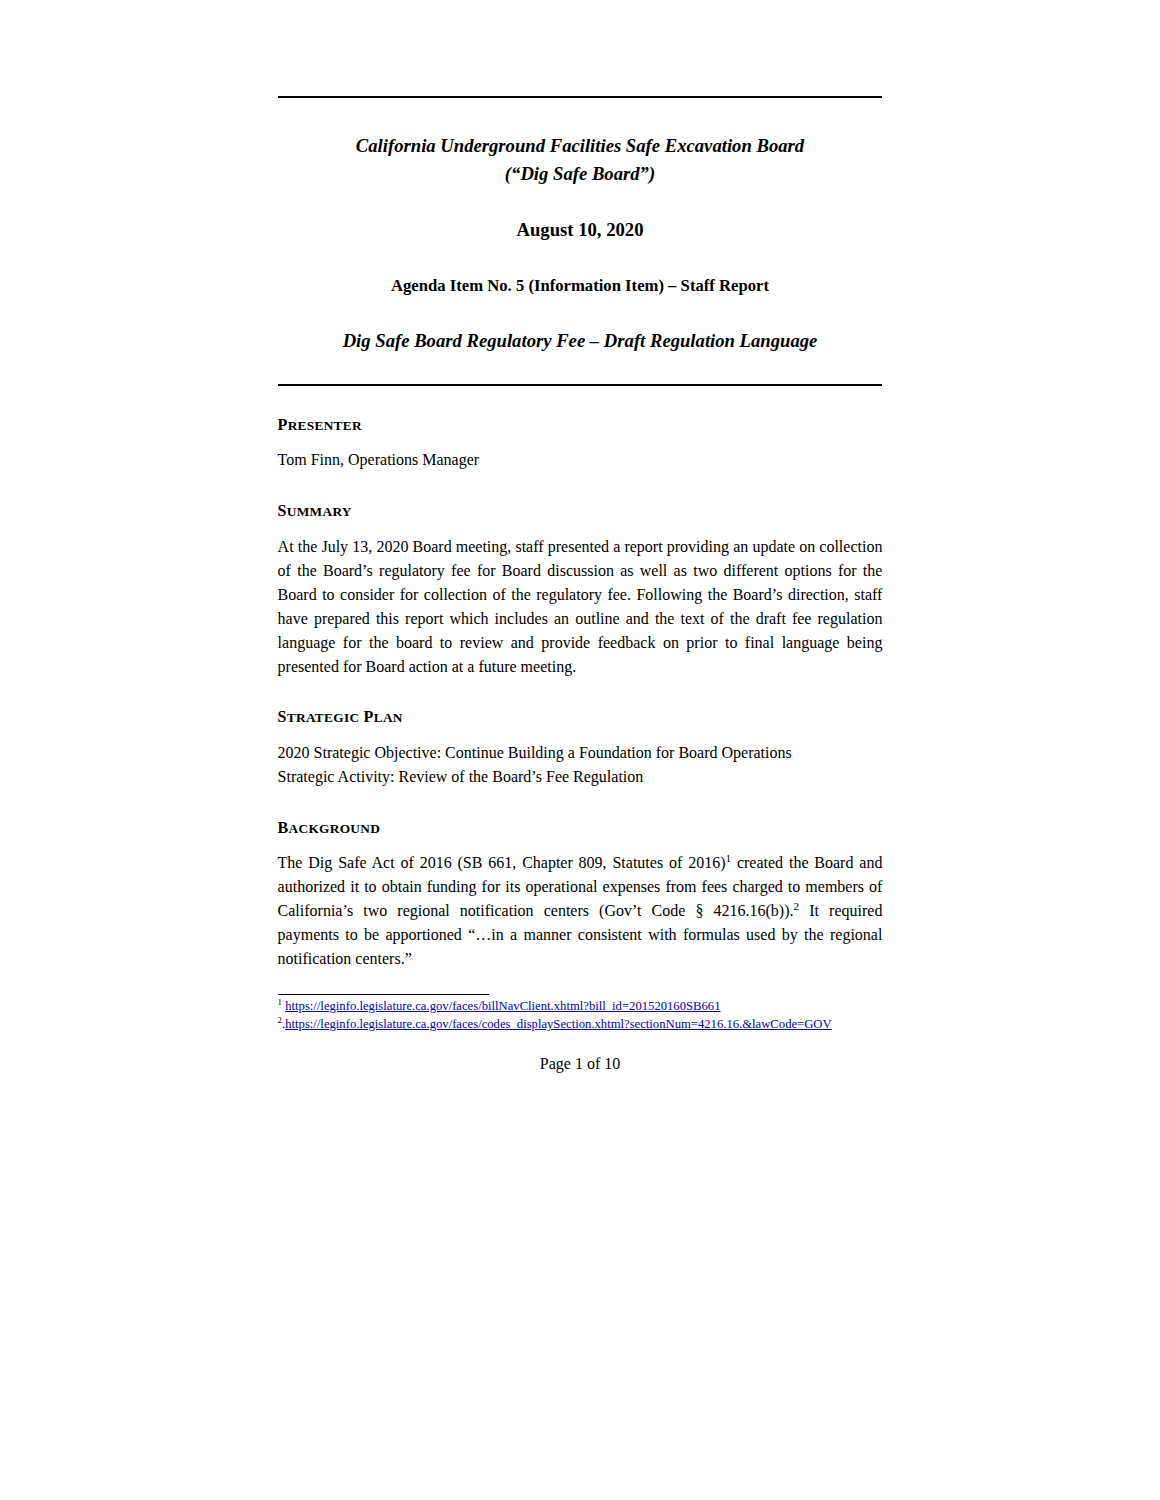California Underground Facilities Safe Excavation Board
(“Dig Safe Board”)
August 10, 2020
Agenda Item No. 5 (Information Item) – Staff Report
Dig Safe Board Regulatory Fee – Draft Regulation Language
PRESENTER
Tom Finn, Operations Manager
SUMMARY
At the July 13, 2020 Board meeting, staff presented a report providing an update on collection of the Board’s regulatory fee for Board discussion as well as two different options for the Board to consider for collection of the regulatory fee. Following the Board’s direction, staff have prepared this report which includes an outline and the text of the draft fee regulation language for the board to review and provide feedback on prior to final language being presented for Board action at a future meeting.
STRATEGIC PLAN
2020 Strategic Objective: Continue Building a Foundation for Board Operations
Strategic Activity: Review of the Board’s Fee Regulation
BACKGROUND
The Dig Safe Act of 2016 (SB 661, Chapter 809, Statutes of 2016)1 created the Board and authorized it to obtain funding for its operational expenses from fees charged to members of California’s two regional notification centers (Gov’t Code § 4216.16(b)).2 It required payments to be apportioned “…in a manner consistent with formulas used by the regional notification centers.”
1 https://leginfo.legislature.ca.gov/faces/billNavClient.xhtml?bill_id=201520160SB661
2.https://leginfo.legislature.ca.gov/faces/codes_displaySection.xhtml?sectionNum=4216.16.&lawCode=GOV
Page 1 of 10